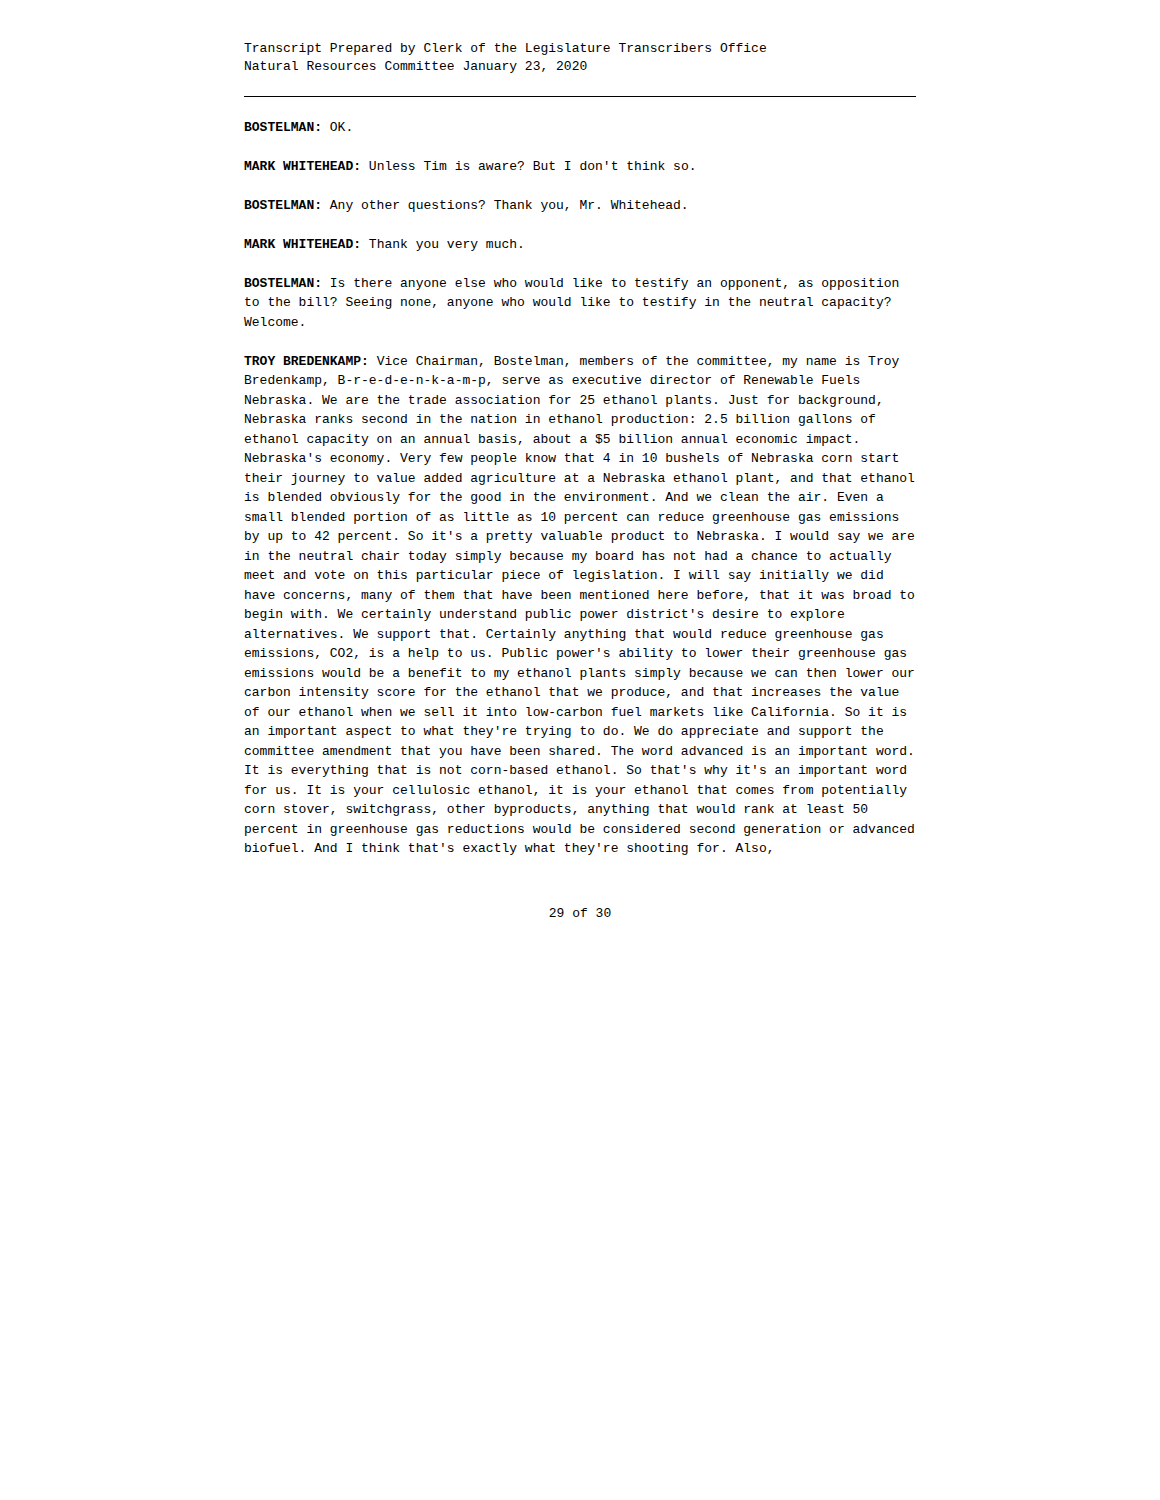Transcript Prepared by Clerk of the Legislature Transcribers Office
Natural Resources Committee January 23, 2020
BOSTELMAN: OK.
MARK WHITEHEAD: Unless Tim is aware? But I don't think so.
BOSTELMAN: Any other questions? Thank you, Mr. Whitehead.
MARK WHITEHEAD: Thank you very much.
BOSTELMAN: Is there anyone else who would like to testify an opponent, as opposition to the bill? Seeing none, anyone who would like to testify in the neutral capacity? Welcome.
TROY BREDENKAMP: Vice Chairman, Bostelman, members of the committee, my name is Troy Bredenkamp, B-r-e-d-e-n-k-a-m-p, serve as executive director of Renewable Fuels Nebraska. We are the trade association for 25 ethanol plants. Just for background, Nebraska ranks second in the nation in ethanol production: 2.5 billion gallons of ethanol capacity on an annual basis, about a $5 billion annual economic impact. Nebraska's economy. Very few people know that 4 in 10 bushels of Nebraska corn start their journey to value added agriculture at a Nebraska ethanol plant, and that ethanol is blended obviously for the good in the environment. And we clean the air. Even a small blended portion of as little as 10 percent can reduce greenhouse gas emissions by up to 42 percent. So it's a pretty valuable product to Nebraska. I would say we are in the neutral chair today simply because my board has not had a chance to actually meet and vote on this particular piece of legislation. I will say initially we did have concerns, many of them that have been mentioned here before, that it was broad to begin with. We certainly understand public power district's desire to explore alternatives. We support that. Certainly anything that would reduce greenhouse gas emissions, CO2, is a help to us. Public power's ability to lower their greenhouse gas emissions would be a benefit to my ethanol plants simply because we can then lower our carbon intensity score for the ethanol that we produce, and that increases the value of our ethanol when we sell it into low-carbon fuel markets like California. So it is an important aspect to what they're trying to do. We do appreciate and support the committee amendment that you have been shared. The word advanced is an important word. It is everything that is not corn-based ethanol. So that's why it's an important word for us. It is your cellulosic ethanol, it is your ethanol that comes from potentially corn stover, switchgrass, other byproducts, anything that would rank at least 50 percent in greenhouse gas reductions would be considered second generation or advanced biofuel. And I think that's exactly what they're shooting for. Also,
29 of 30